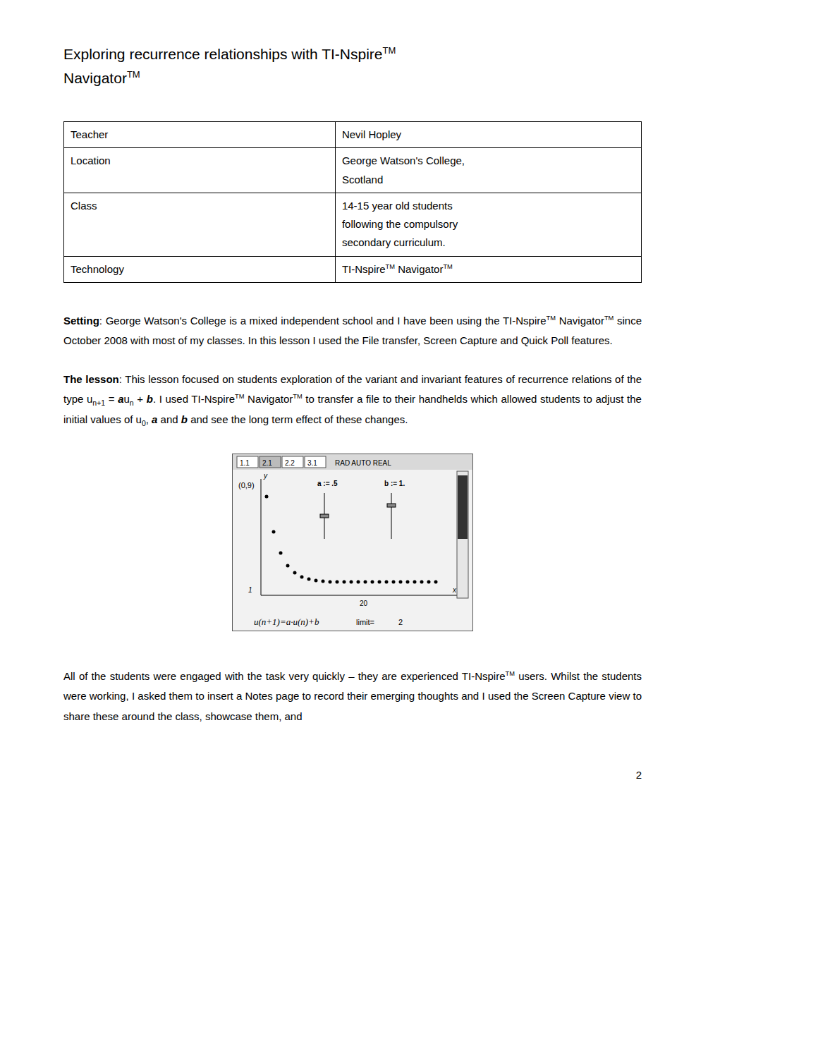Exploring recurrence relationships with TI-NspireTM
NavigatorTM
| Teacher | Nevil Hopley |
| Location | George Watson's College, Scotland |
| Class | 14-15 year old students following the compulsory secondary curriculum. |
| Technology | TI-Nspire TM Navigator TM |
Setting: George Watson's College is a mixed independent school and I have been using the TI-NspireTM NavigatorTM since October 2008 with most of my classes. In this lesson I used the File transfer, Screen Capture and Quick Poll features.
The lesson: This lesson focused on students exploration of the variant and invariant features of recurrence relations of the type un+1 = aun + b. I used TI-NspireTM NavigatorTM to transfer a file to their handhelds which allowed students to adjust the initial values of u0, a and b and see the long term effect of these changes.
All of the students were engaged with the task very quickly – they are experienced TI-NspireTM users. Whilst the students were working, I asked them to insert a Notes page to record their emerging thoughts and I used the Screen Capture view to share these around the class, showcase them, and
2